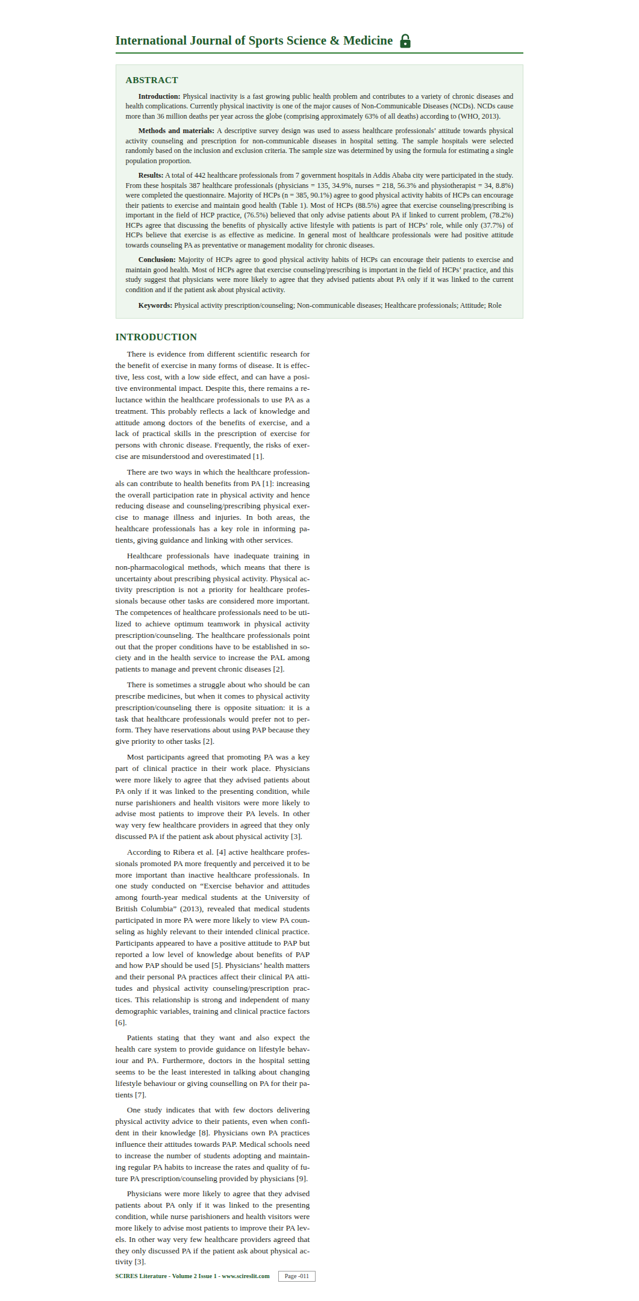International Journal of Sports Science & Medicine
ABSTRACT
Introduction: Physical inactivity is a fast growing public health problem and contributes to a variety of chronic diseases and health complications. Currently physical inactivity is one of the major causes of Non-Communicable Diseases (NCDs). NCDs cause more than 36 million deaths per year across the globe (comprising approximately 63% of all deaths) according to (WHO, 2013).
Methods and materials: A descriptive survey design was used to assess healthcare professionals’ attitude towards physical activity counseling and prescription for non-communicable diseases in hospital setting. The sample hospitals were selected randomly based on the inclusion and exclusion criteria. The sample size was determined by using the formula for estimating a single population proportion.
Results: A total of 442 healthcare professionals from 7 government hospitals in Addis Ababa city were participated in the study. From these hospitals 387 healthcare professionals (physicians = 135, 34.9%, nurses = 218, 56.3% and physiotherapist = 34, 8.8%) were completed the questionnaire. Majority of HCPs (n = 385, 90.1%) agree to good physical activity habits of HCPs can encourage their patients to exercise and maintain good health (Table 1). Most of HCPs (88.5%) agree that exercise counseling/prescribing is important in the field of HCP practice, (76.5%) believed that only advise patients about PA if linked to current problem, (78.2%) HCPs agree that discussing the benefits of physically active lifestyle with patients is part of HCPs’ role, while only (37.7%) of HCPs believe that exercise is as effective as medicine. In general most of healthcare professionals were had positive attitude towards counseling PA as preventative or management modality for chronic diseases.
Conclusion: Majority of HCPs agree to good physical activity habits of HCPs can encourage their patients to exercise and maintain good health. Most of HCPs agree that exercise counseling/prescribing is important in the field of HCPs’ practice, and this study suggest that physicians were more likely to agree that they advised patients about PA only if it was linked to the current condition and if the patient ask about physical activity.
Keywords: Physical activity prescription/counseling; Non-communicable diseases; Healthcare professionals; Attitude; Role
INTRODUCTION
There is evidence from different scientific research for the benefit of exercise in many forms of disease. It is effective, less cost, with a low side effect, and can have a positive environmental impact. Despite this, there remains a reluctance within the healthcare professionals to use PA as a treatment. This probably reflects a lack of knowledge and attitude among doctors of the benefits of exercise, and a lack of practical skills in the prescription of exercise for persons with chronic disease. Frequently, the risks of exercise are misunderstood and overestimated [1].
There are two ways in which the healthcare professionals can contribute to health benefits from PA [1]: increasing the overall participation rate in physical activity and hence reducing disease and counseling/prescribing physical exercise to manage illness and injuries. In both areas, the healthcare professionals has a key role in informing patients, giving guidance and linking with other services.
Healthcare professionals have inadequate training in non-pharmacological methods, which means that there is uncertainty about prescribing physical activity. Physical activity prescription is not a priority for healthcare professionals because other tasks are considered more important. The competences of healthcare professionals need to be utilized to achieve optimum teamwork in physical activity prescription/counseling. The healthcare professionals point out that the proper conditions have to be established in society and in the health service to increase the PAL among patients to manage and prevent chronic diseases [2].
There is sometimes a struggle about who should be can prescribe medicines, but when it comes to physical activity prescription/counseling there is opposite situation: it is a task that healthcare professionals would prefer not to perform. They have reservations about using PAP because they give priority to other tasks [2].
Most participants agreed that promoting PA was a key part of clinical practice in their work place. Physicians were more likely to agree that they advised patients about PA only if it was linked to the presenting condition, while nurse parishioners and health visitors were more likely to advise most patients to improve their PA levels. In other way very few healthcare providers in agreed that they only discussed PA if the patient ask about physical activity [3].
According to Ribera et al. [4] active healthcare professionals promoted PA more frequently and perceived it to be more important than inactive healthcare professionals. In one study conducted on “Exercise behavior and attitudes among fourth-year medical students at the University of British Columbia” (2013), revealed that medical students participated in more PA were more likely to view PA counseling as highly relevant to their intended clinical practice. Participants appeared to have a positive attitude to PAP but reported a low level of knowledge about benefits of PAP and how PAP should be used [5]. Physicians’ health matters and their personal PA practices affect their clinical PA attitudes and physical activity counseling/prescription practices. This relationship is strong and independent of many demographic variables, training and clinical practice factors [6].
Patients stating that they want and also expect the health care system to provide guidance on lifestyle behaviour and PA. Furthermore, doctors in the hospital setting seems to be the least interested in talking about changing lifestyle behaviour or giving counselling on PA for their patients [7].
One study indicates that with few doctors delivering physical activity advice to their patients, even when confident in their knowledge [8]. Physicians own PA practices influence their attitudes towards PAP. Medical schools need to increase the number of students adopting and maintaining regular PA habits to increase the rates and quality of future PA prescription/counseling provided by physicians [9].
Physicians were more likely to agree that they advised patients about PA only if it was linked to the presenting condition, while nurse parishioners and health visitors were more likely to advise most patients to improve their PA levels. In other way very few healthcare providers agreed that they only discussed PA if the patient ask about physical activity [3].
SCIRES Literature - Volume 2 Issue 1 - www.scireslit.com Page -011